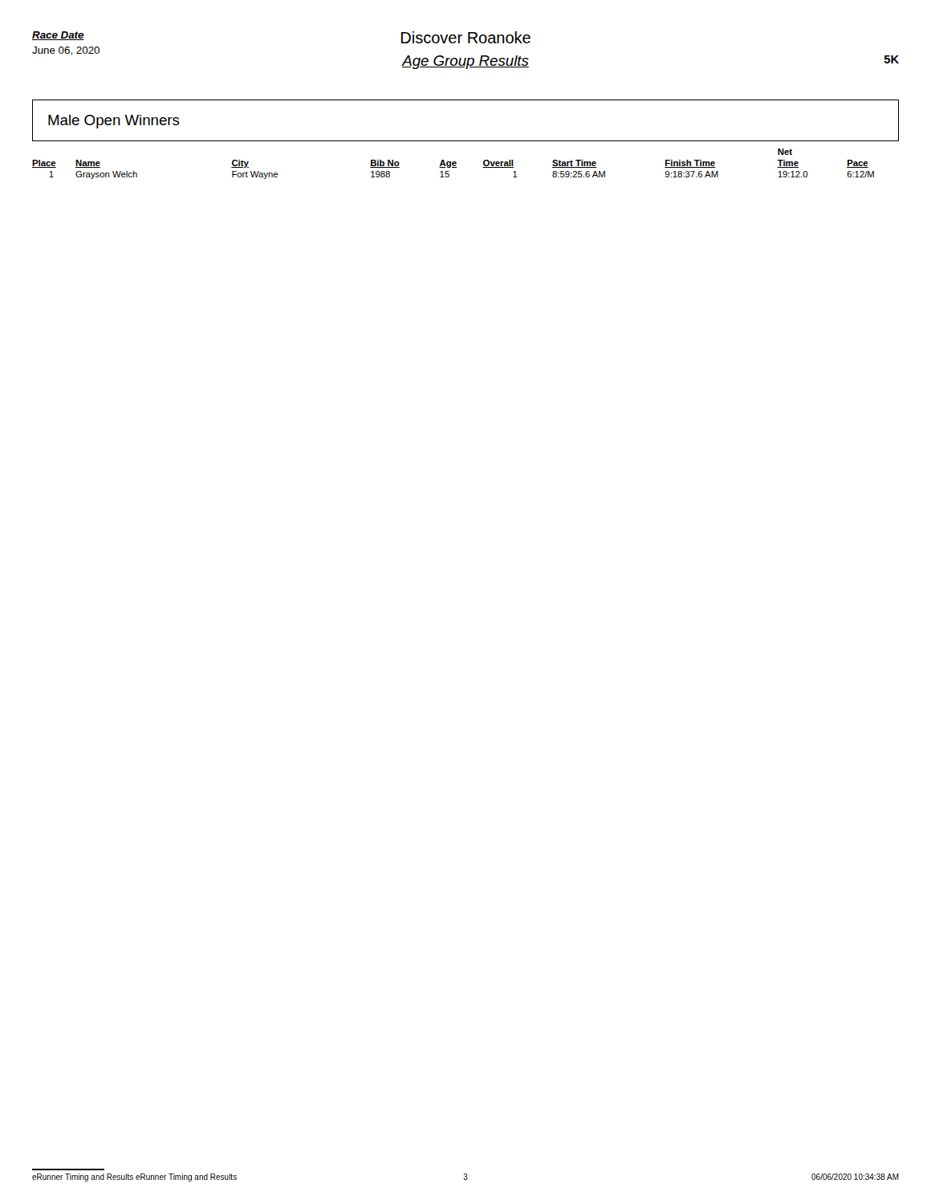Race Date
June 06, 2020
Discover Roanoke
Age Group Results
5K
Male Open Winners
| | | | | | | | | Net | |
| --- | --- | --- | --- | --- | --- | --- | --- | --- | --- |
| Place | Name | City | Bib No | Age | Overall | Start Time | Finish Time | Time | Pace |
| 1 | Grayson Welch | Fort Wayne | 1988 | 15 | 1 | 8:59:25.6 AM | 9:18:37.6 AM | 19:12.0 | 6:12/M |
eRunner Timing and Results eRunner Timing and Results
3
06/06/2020 10:34:38 AM